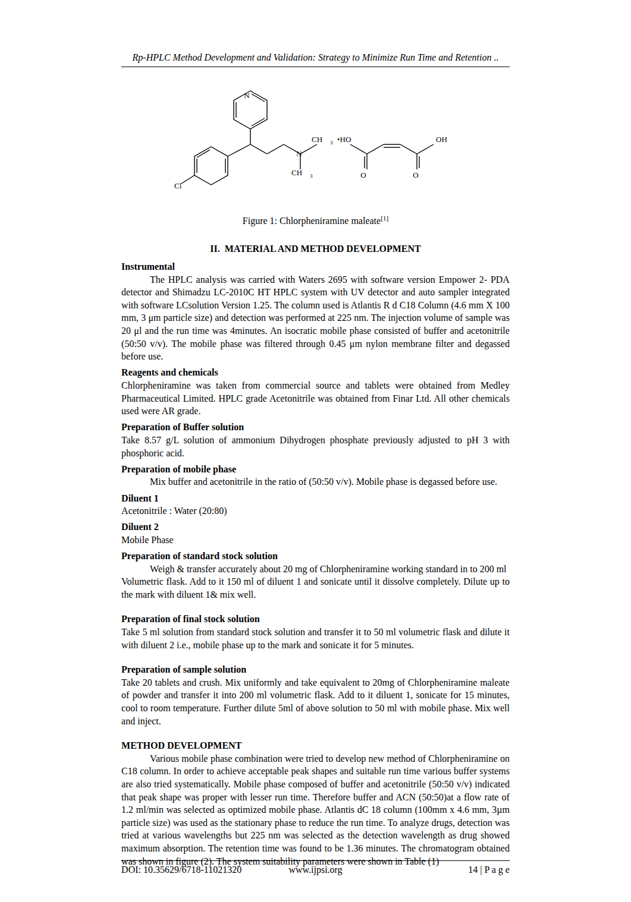Rp-HPLC Method Development and Validation: Strategy to Minimize Run Time and Retention ..
N Cl CH 3 CH 3 •HO O O OH N
Figure 1: Chlorpheniramine maleate[1]
II. MATERIAL AND METHOD DEVELOPMENT
Instrumental
The HPLC analysis was carried with Waters 2695 with software version Empower 2- PDA detector and Shimadzu LC-2010C HT HPLC system with UV detector and auto sampler integrated with software LCsolution Version 1.25. The column used is Atlantis R d C18 Column (4.6 mm X 100 mm, 3 μm particle size) and detection was performed at 225 nm. The injection volume of sample was 20 μl and the run time was 4minutes. An isocratic mobile phase consisted of buffer and acetonitrile (50:50 v/v). The mobile phase was filtered through 0.45 μm nylon membrane filter and degassed before use.
Reagents and chemicals
Chlorpheniramine was taken from commercial source and tablets were obtained from Medley Pharmaceutical Limited. HPLC grade Acetonitrile was obtained from Finar Ltd. All other chemicals used were AR grade.
Preparation of Buffer solution
Take 8.57 g/L solution of ammonium Dihydrogen phosphate previously adjusted to pH 3 with phosphoric acid.
Preparation of mobile phase
Mix buffer and acetonitrile in the ratio of (50:50 v/v). Mobile phase is degassed before use.
Diluent 1
Acetonitrile : Water (20:80)
Diluent 2
Mobile Phase
Preparation of standard stock solution
Weigh & transfer accurately about 20 mg of Chlorpheniramine working standard in to 200 ml
Volumetric flask. Add to it 150 ml of diluent 1 and sonicate until it dissolve completely. Dilute up to the mark with diluent 1& mix well.
Preparation of final stock solution
Take 5 ml solution from standard stock solution and transfer it to 50 ml volumetric flask and dilute it with diluent 2 i.e., mobile phase up to the mark and sonicate it for 5 minutes.
Preparation of sample solution
Take 20 tablets and crush. Mix uniformly and take equivalent to 20mg of Chlorpheniramine maleate of powder and transfer it into 200 ml volumetric flask. Add to it diluent 1, sonicate for 15 minutes, cool to room temperature. Further dilute 5ml of above solution to 50 ml with mobile phase. Mix well and inject.
METHOD DEVELOPMENT
Various mobile phase combination were tried to develop new method of Chlorpheniramine on C18 column. In order to achieve acceptable peak shapes and suitable run time various buffer systems are also tried systematically. Mobile phase composed of buffer and acetonitrile (50:50 v/v) indicated that peak shape was proper with lesser run time. Therefore buffer and ACN (50:50)at a flow rate of 1.2 ml/min was selected as optimized mobile phase. Atlantis dC 18 column (100mm x 4.6 mm, 3µm particle size) was used as the stationary phase to reduce the run time. To analyze drugs, detection was tried at various wavelengths but 225 nm was selected as the detection wavelength as drug showed maximum absorption. The retention time was found to be 1.36 minutes. The chromatogram obtained was shown in figure (2). The system suitability parameters were shown in Table (1)
DOI: 10.35629/6718-11021320
www.ijpsi.org
14 | P a g e